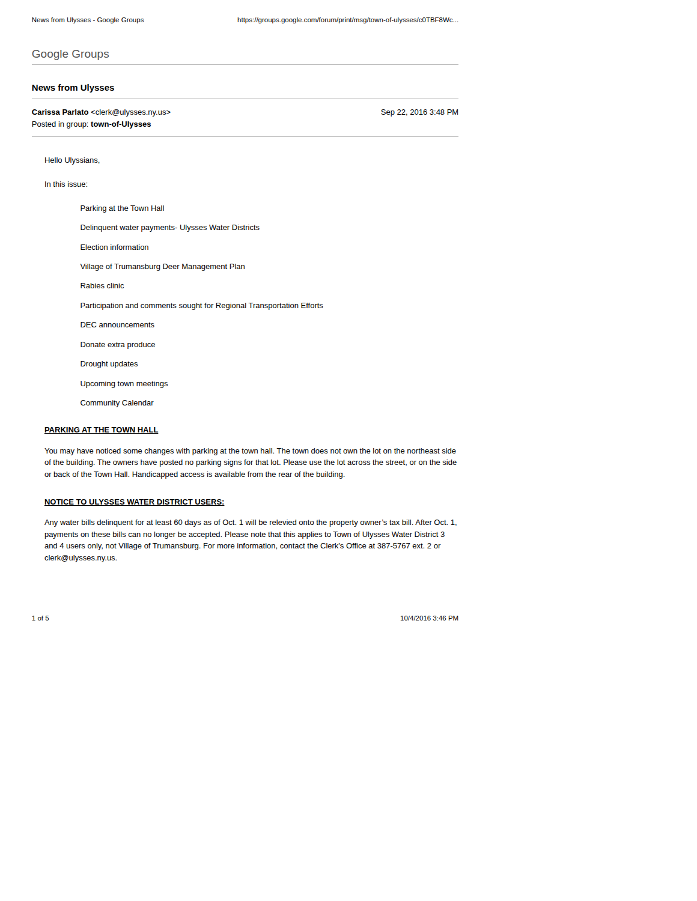News from Ulysses - Google Groups https://groups.google.com/forum/print/msg/town-of-ulysses/c0TBF8Wc...
Google Groups
News from Ulysses
Carissa Parlato <clerk@ulysses.ny.us> Sep 22, 2016 3:48 PM
Posted in group: town-of-Ulysses
Hello Ulyssians,
In this issue:
Parking at the Town Hall
Delinquent water payments- Ulysses Water Districts
Election information
Village of Trumansburg Deer Management Plan
Rabies clinic
Participation and comments sought for Regional Transportation Efforts
DEC announcements
Donate extra produce
Drought updates
Upcoming town meetings
Community Calendar
PARKING AT THE TOWN HALL
You may have noticed some changes with parking at the town hall. The town does not own the lot on the northeast side of the building. The owners have posted no parking signs for that lot. Please use the lot across the street, or on the side or back of the Town Hall. Handicapped access is available from the rear of the building.
NOTICE TO ULYSSES WATER DISTRICT USERS:
Any water bills delinquent for at least 60 days as of Oct. 1 will be relevied onto the property owner’s tax bill. After Oct. 1, payments on these bills can no longer be accepted. Please note that this applies to Town of Ulysses Water District 3 and 4 users only, not Village of Trumansburg. For more information, contact the Clerk's Office at 387-5767 ext. 2 or clerk@ulysses.ny.us.
1 of 5 10/4/2016 3:46 PM